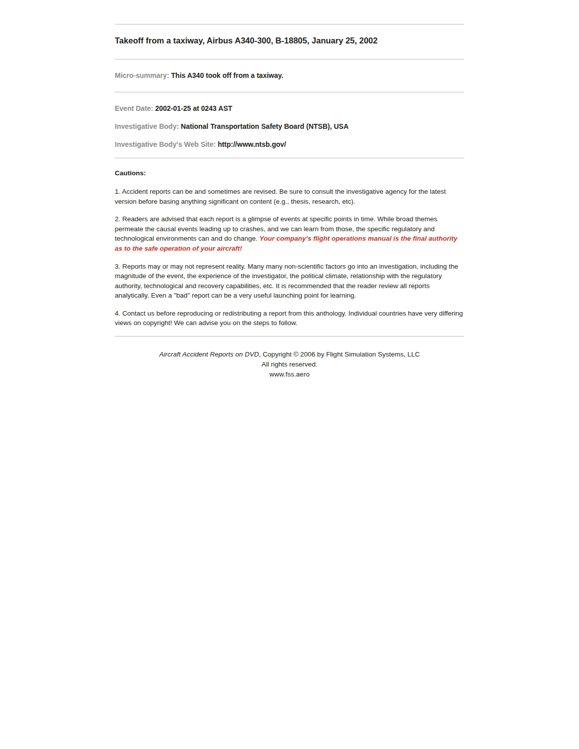Takeoff from a taxiway, Airbus A340-300, B-18805, January 25, 2002
Micro-summary: This A340 took off from a taxiway.
Event Date: 2002-01-25 at 0243 AST
Investigative Body: National Transportation Safety Board (NTSB), USA
Investigative Body's Web Site: http://www.ntsb.gov/
Cautions:
1. Accident reports can be and sometimes are revised. Be sure to consult the investigative agency for the latest version before basing anything significant on content (e.g., thesis, research, etc).
2. Readers are advised that each report is a glimpse of events at specific points in time. While broad themes permeate the causal events leading up to crashes, and we can learn from those, the specific regulatory and technological environments can and do change. Your company's flight operations manual is the final authority as to the safe operation of your aircraft!
3. Reports may or may not represent reality. Many many non-scientific factors go into an investigation, including the magnitude of the event, the experience of the investigator, the political climate, relationship with the regulatory authority, technological and recovery capabilities, etc. It is recommended that the reader review all reports analytically. Even a "bad" report can be a very useful launching point for learning.
4. Contact us before reproducing or redistributing a report from this anthology. Individual countries have very differing views on copyright! We can advise you on the steps to follow.
Aircraft Accident Reports on DVD, Copyright © 2006 by Flight Simulation Systems, LLC
All rights reserved.
www.fss.aero